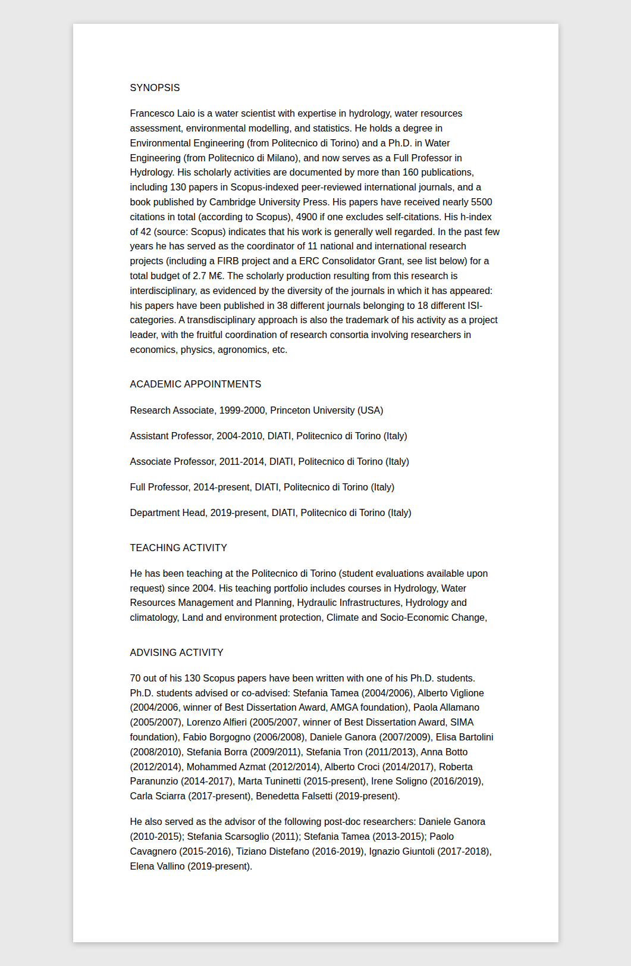SYNOPSIS
Francesco Laio is a water scientist with expertise in hydrology, water resources assessment, environmental modelling, and statistics. He holds a degree in Environmental Engineering (from Politecnico di Torino) and a Ph.D. in Water Engineering (from Politecnico di Milano), and now serves as a Full Professor in Hydrology. His scholarly activities are documented by more than 160 publications, including 130 papers in Scopus-indexed peer-reviewed international journals, and a book published by Cambridge University Press. His papers have received nearly 5500 citations in total (according to Scopus), 4900 if one excludes self-citations. His h-index of 42 (source: Scopus) indicates that his work is generally well regarded. In the past few years he has served as the coordinator of 11 national and international research projects (including a FIRB project and a ERC Consolidator Grant, see list below) for a total budget of 2.7 M€. The scholarly production resulting from this research is interdisciplinary, as evidenced by the diversity of the journals in which it has appeared: his papers have been published in 38 different journals belonging to 18 different ISI-categories. A transdisciplinary approach is also the trademark of his activity as a project leader, with the fruitful coordination of research consortia involving researchers in economics, physics, agronomics, etc.
ACADEMIC APPOINTMENTS
Research Associate, 1999-2000, Princeton University (USA)
Assistant Professor, 2004-2010, DIATI, Politecnico di Torino (Italy)
Associate Professor, 2011-2014, DIATI, Politecnico di Torino (Italy)
Full Professor, 2014-present, DIATI, Politecnico di Torino (Italy)
Department Head, 2019-present, DIATI, Politecnico di Torino (Italy)
TEACHING ACTIVITY
He has been teaching at the Politecnico di Torino (student evaluations available upon request) since 2004. His teaching portfolio includes courses in Hydrology, Water Resources Management and Planning, Hydraulic Infrastructures, Hydrology and climatology, Land and environment protection, Climate and Socio-Economic Change,
ADVISING ACTIVITY
70 out of his 130 Scopus papers have been written with one of his Ph.D. students. Ph.D. students advised or co-advised: Stefania Tamea (2004/2006), Alberto Viglione (2004/2006, winner of Best Dissertation Award, AMGA foundation), Paola Allamano (2005/2007), Lorenzo Alfieri (2005/2007, winner of Best Dissertation Award, SIMA foundation), Fabio Borgogno (2006/2008), Daniele Ganora (2007/2009), Elisa Bartolini (2008/2010), Stefania Borra (2009/2011), Stefania Tron (2011/2013), Anna Botto (2012/2014), Mohammed Azmat (2012/2014), Alberto Croci (2014/2017), Roberta Paranunzio (2014-2017), Marta Tuninetti (2015-present), Irene Soligno (2016/2019), Carla Sciarra (2017-present), Benedetta Falsetti (2019-present).
He also served as the advisor of the following post-doc researchers: Daniele Ganora (2010-2015); Stefania Scarsoglio (2011); Stefania Tamea (2013-2015); Paolo Cavagnero (2015-2016), Tiziano Distefano (2016-2019), Ignazio Giuntoli (2017-2018), Elena Vallino (2019-present).